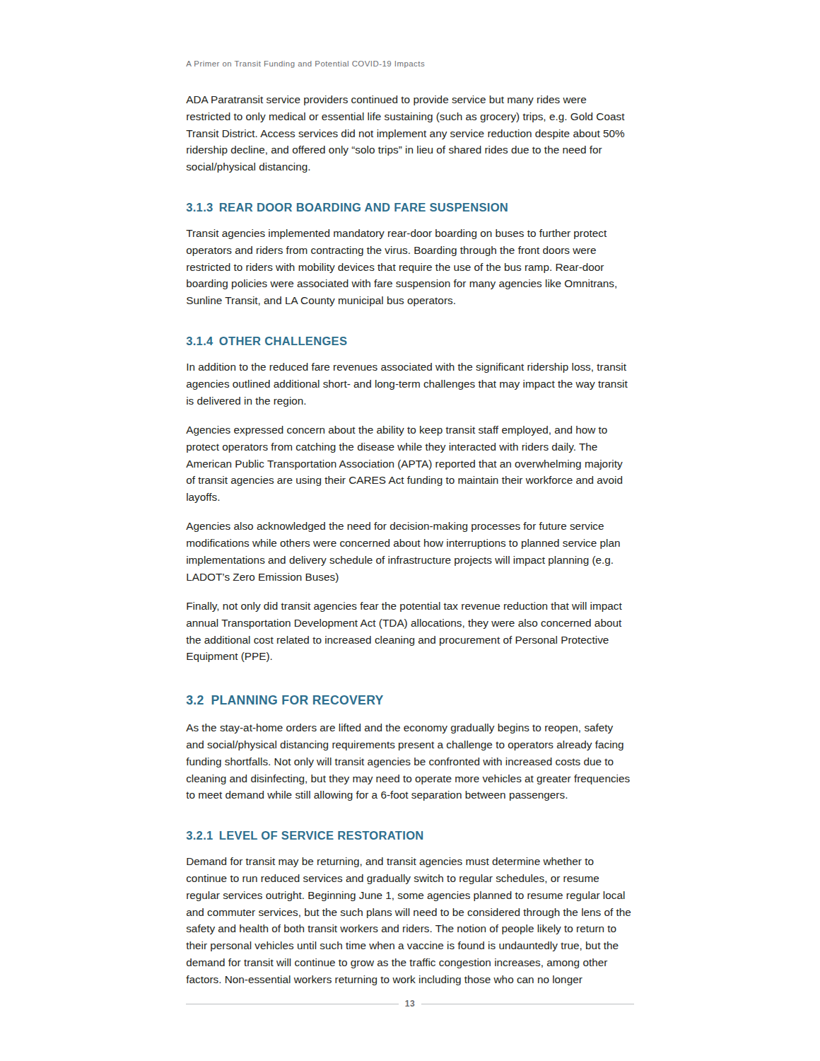A Primer on Transit Funding and Potential COVID-19 Impacts
ADA Paratransit service providers continued to provide service but many rides were restricted to only medical or essential life sustaining (such as grocery) trips, e.g. Gold Coast Transit District. Access services did not implement any service reduction despite about 50% ridership decline, and offered only “solo trips” in lieu of shared rides due to the need for social/physical distancing.
3.1.3 Rear Door Boarding and Fare Suspension
Transit agencies implemented mandatory rear-door boarding on buses to further protect operators and riders from contracting the virus. Boarding through the front doors were restricted to riders with mobility devices that require the use of the bus ramp. Rear-door boarding policies were associated with fare suspension for many agencies like Omnitrans, Sunline Transit, and LA County municipal bus operators.
3.1.4 Other Challenges
In addition to the reduced fare revenues associated with the significant ridership loss, transit agencies outlined additional short- and long-term challenges that may impact the way transit is delivered in the region.
Agencies expressed concern about the ability to keep transit staff employed, and how to protect operators from catching the disease while they interacted with riders daily. The American Public Transportation Association (APTA) reported that an overwhelming majority of transit agencies are using their CARES Act funding to maintain their workforce and avoid layoffs.
Agencies also acknowledged the need for decision-making processes for future service modifications while others were concerned about how interruptions to planned service plan implementations and delivery schedule of infrastructure projects will impact planning (e.g. LADOT’s Zero Emission Buses)
Finally, not only did transit agencies fear the potential tax revenue reduction that will impact annual Transportation Development Act (TDA) allocations, they were also concerned about the additional cost related to increased cleaning and procurement of Personal Protective Equipment (PPE).
3.2 Planning for Recovery
As the stay-at-home orders are lifted and the economy gradually begins to reopen, safety and social/physical distancing requirements present a challenge to operators already facing funding shortfalls. Not only will transit agencies be confronted with increased costs due to cleaning and disinfecting, but they may need to operate more vehicles at greater frequencies to meet demand while still allowing for a 6-foot separation between passengers.
3.2.1 Level of Service Restoration
Demand for transit may be returning, and transit agencies must determine whether to continue to run reduced services and gradually switch to regular schedules, or resume regular services outright. Beginning June 1, some agencies planned to resume regular local and commuter services, but the such plans will need to be considered through the lens of the safety and health of both transit workers and riders. The notion of people likely to return to their personal vehicles until such time when a vaccine is found is undauntedly true, but the demand for transit will continue to grow as the traffic congestion increases, among other factors. Non-essential workers returning to work including those who can no longer
13